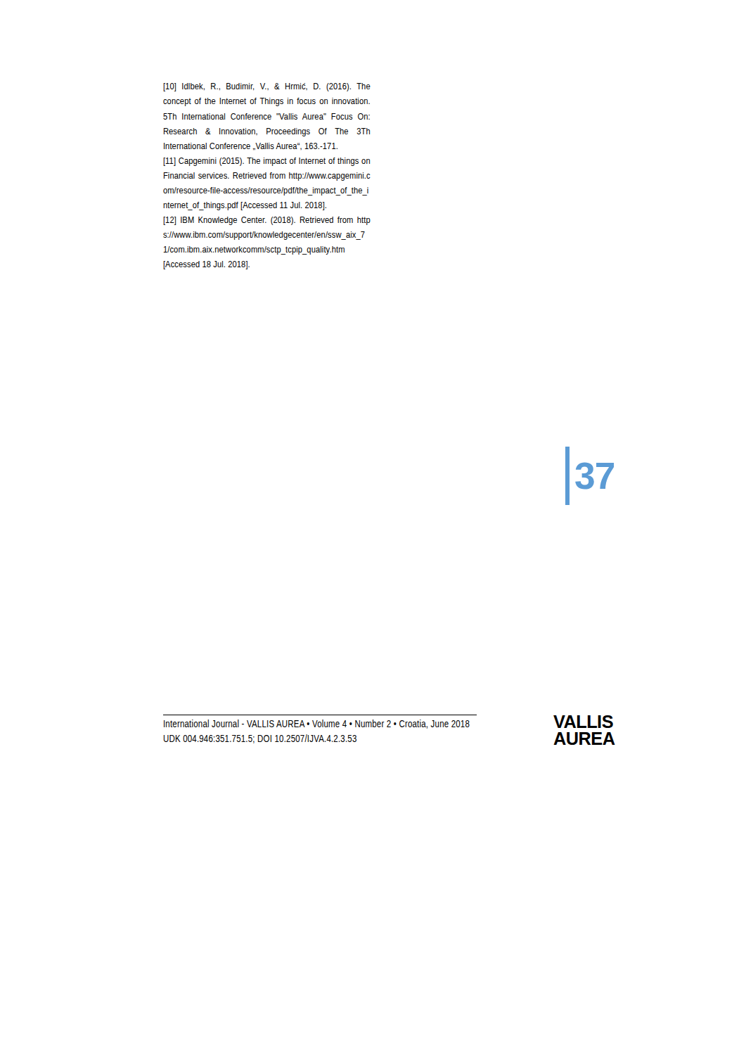[10] Idlbek, R., Budimir, V., & Hrmić, D. (2016). The concept of the Internet of Things in focus on innovation. 5Th International Conference "Vallis Aurea" Focus On: Research & Innovation, Proceedings Of The 3Th International Conference „Vallis Aurea“, 163.-171.
[11] Capgemini (2015). The impact of Internet of things on Financial services. Retrieved from http://www.capgemini.com/resource-file-access/resource/pdf/the_impact_of_the_internet_of_things.pdf [Accessed 11 Jul. 2018].
[12] IBM Knowledge Center. (2018). Retrieved from https://www.ibm.com/support/knowledgecenter/en/ssw_aix_71/com.ibm.aix.networkcomm/sctp_tcpip_quality.htm [Accessed 18 Jul. 2018].
37
International Journal - VALLIS AUREA • Volume 4 • Number 2 • Croatia, June 2018
UDK 004.946:351.751.5; DOI 10.2507/IJVA.4.2.3.53
VALLIS
AUREA